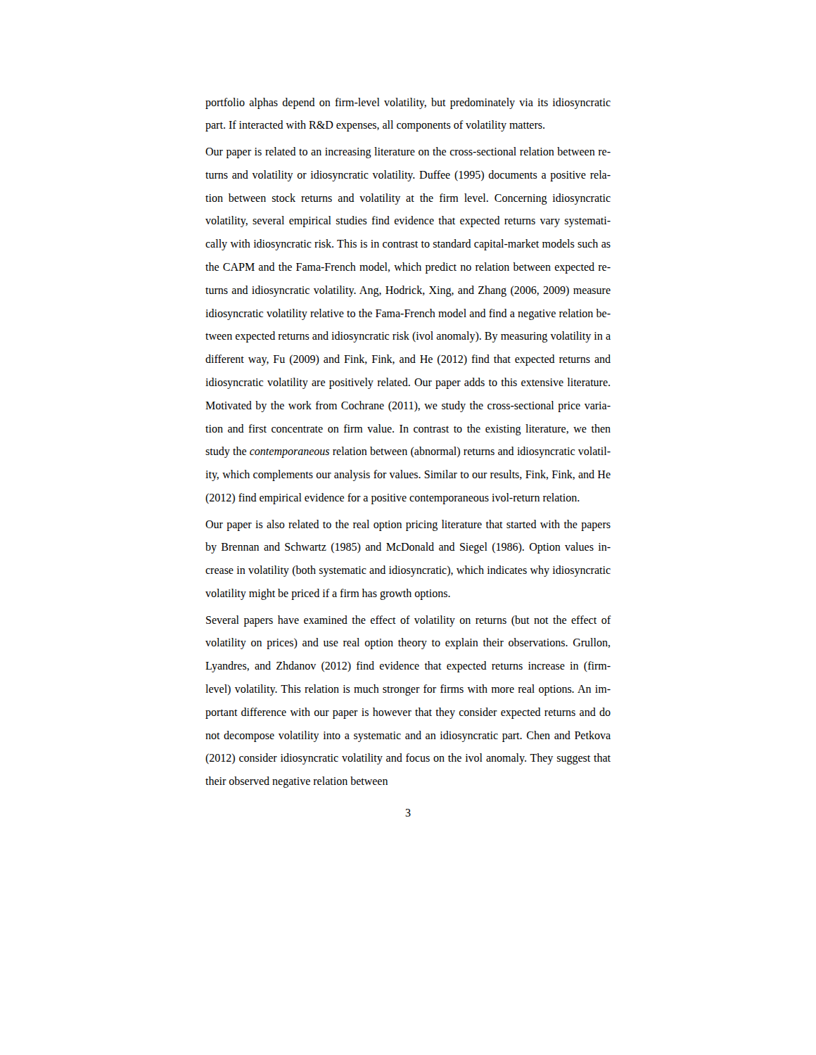portfolio alphas depend on firm-level volatility, but predominately via its idiosyncratic part. If interacted with R&D expenses, all components of volatility matters.
Our paper is related to an increasing literature on the cross-sectional relation between returns and volatility or idiosyncratic volatility. Duffee (1995) documents a positive relation between stock returns and volatility at the firm level. Concerning idiosyncratic volatility, several empirical studies find evidence that expected returns vary systematically with idiosyncratic risk. This is in contrast to standard capital-market models such as the CAPM and the Fama-French model, which predict no relation between expected returns and idiosyncratic volatility. Ang, Hodrick, Xing, and Zhang (2006, 2009) measure idiosyncratic volatility relative to the Fama-French model and find a negative relation between expected returns and idiosyncratic risk (ivol anomaly). By measuring volatility in a different way, Fu (2009) and Fink, Fink, and He (2012) find that expected returns and idiosyncratic volatility are positively related. Our paper adds to this extensive literature. Motivated by the work from Cochrane (2011), we study the cross-sectional price variation and first concentrate on firm value. In contrast to the existing literature, we then study the contemporaneous relation between (abnormal) returns and idiosyncratic volatility, which complements our analysis for values. Similar to our results, Fink, Fink, and He (2012) find empirical evidence for a positive contemporaneous ivol-return relation.
Our paper is also related to the real option pricing literature that started with the papers by Brennan and Schwartz (1985) and McDonald and Siegel (1986). Option values increase in volatility (both systematic and idiosyncratic), which indicates why idiosyncratic volatility might be priced if a firm has growth options.
Several papers have examined the effect of volatility on returns (but not the effect of volatility on prices) and use real option theory to explain their observations. Grullon, Lyandres, and Zhdanov (2012) find evidence that expected returns increase in (firm-level) volatility. This relation is much stronger for firms with more real options. An important difference with our paper is however that they consider expected returns and do not decompose volatility into a systematic and an idiosyncratic part. Chen and Petkova (2012) consider idiosyncratic volatility and focus on the ivol anomaly. They suggest that their observed negative relation between
3